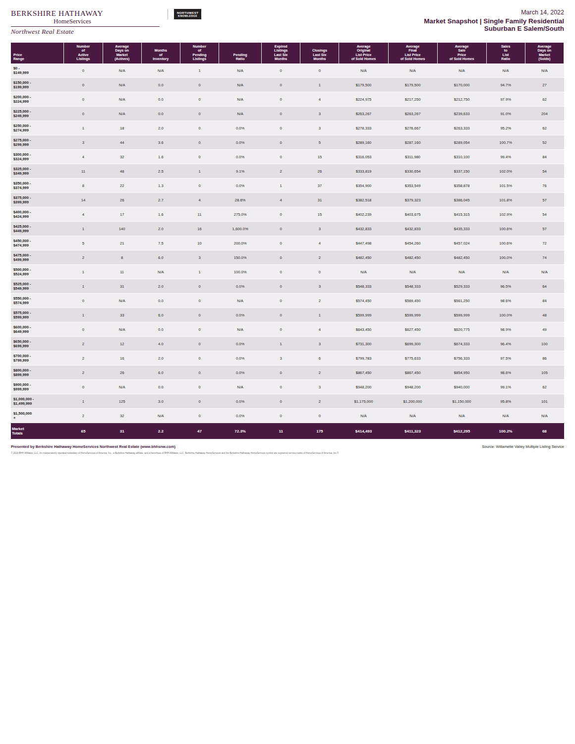BERKSHIRE HATHAWAY
HomeServices
Northwest Real Estate
NORTHWESTKNOWLEDGE
March 14, 2022
Market Snapshot | Single Family Residential
Suburban E Salem/South
| Price Range | Number of Active Listings | Average Days on Market (Actives) | Months of Inventory | Number of Pending Listings | Pending Ratio | Expired Listings Last Six Months | Closings Last Six Months | Average Original List Price of Sold Homes | Average Final List Price of Sold Homes | Average Sale Price of Sold Homes | Sales to List Ratio | Average Days on Market (Solds) |
| --- | --- | --- | --- | --- | --- | --- | --- | --- | --- | --- | --- | --- |
| $0 - $149,999 | 0 | N/A | N/A | 1 | N/A | 0 | 0 | N/A | N/A | N/A | N/A | N/A |
| $150,000 - $199,999 | 0 | N/A | 0.0 | 0 | N/A | 0 | 1 | $179,500 | $179,500 | $170,000 | 94.7% | 27 |
| $200,000 - $224,999 | 0 | N/A | 0.0 | 0 | N/A | 0 | 4 | $224,975 | $217,250 | $212,750 | 97.9% | 62 |
| $225,000 - $249,999 | 0 | N/A | 0.0 | 0 | N/A | 0 | 3 | $263,267 | $263,267 | $239,633 | 91.0% | 204 |
| $250,000 - $274,999 | 1 | 18 | 2.0 | 0 | 0.0% | 0 | 3 | $278,333 | $276,667 | $263,333 | 95.2% | 62 |
| $275,000 - $299,999 | 3 | 44 | 3.6 | 0 | 0.0% | 0 | 5 | $289,160 | $287,160 | $289,054 | 100.7% | 52 |
| $300,000 - $324,999 | 4 | 32 | 1.6 | 0 | 0.0% | 0 | 15 | $316,053 | $311,980 | $310,100 | 99.4% | 84 |
| $325,000 - $349,999 | 11 | 48 | 2.5 | 1 | 9.1% | 2 | 26 | $333,819 | $330,654 | $337,150 | 102.0% | 54 |
| $350,000 - $374,999 | 8 | 22 | 1.3 | 0 | 0.0% | 1 | 37 | $354,900 | $353,549 | $358,878 | 101.5% | 76 |
| $375,000 - $399,999 | 14 | 26 | 2.7 | 4 | 28.6% | 4 | 31 | $382,518 | $379,323 | $386,045 | 101.8% | 57 |
| $400,000 - $424,999 | 4 | 17 | 1.6 | 11 | 275.0% | 0 | 15 | $402,239 | $403,675 | $415,315 | 102.9% | 54 |
| $425,000 - $449,999 | 1 | 140 | 2.0 | 16 | 1,600.0% | 0 | 3 | $432,833 | $432,833 | $435,333 | 100.6% | 57 |
| $450,000 - $474,999 | 5 | 21 | 7.5 | 10 | 200.0% | 0 | 4 | $447,498 | $454,260 | $457,024 | 100.6% | 72 |
| $475,000 - $499,999 | 2 | 8 | 6.0 | 3 | 150.0% | 0 | 2 | $482,450 | $482,450 | $482,450 | 100.0% | 74 |
| $500,000 - $524,999 | 1 | 11 | N/A | 1 | 100.0% | 0 | 0 | N/A | N/A | N/A | N/A | N/A |
| $525,000 - $549,999 | 1 | 31 | 2.0 | 0 | 0.0% | 0 | 3 | $548,333 | $548,333 | $529,333 | 96.5% | 64 |
| $550,000 - $574,999 | 0 | N/A | 0.0 | 0 | N/A | 0 | 2 | $574,450 | $569,450 | $561,250 | 98.6% | 84 |
| $575,000 - $599,999 | 1 | 33 | 6.0 | 0 | 0.0% | 0 | 1 | $599,999 | $599,999 | $599,999 | 100.0% | 48 |
| $600,000 - $649,999 | 0 | N/A | 0.0 | 0 | N/A | 0 | 4 | $643,450 | $627,450 | $620,775 | 98.9% | 49 |
| $650,000 - $699,999 | 2 | 12 | 4.0 | 0 | 0.0% | 1 | 3 | $731,300 | $699,300 | $674,333 | 96.4% | 100 |
| $700,000 - $799,999 | 2 | 16 | 2.0 | 0 | 0.0% | 3 | 6 | $799,783 | $775,633 | $756,333 | 97.5% | 86 |
| $800,000 - $899,999 | 2 | 26 | 6.0 | 0 | 0.0% | 0 | 2 | $867,450 | $867,450 | $854,950 | 98.6% | 105 |
| $900,000 - $999,999 | 0 | N/A | 0.0 | 0 | N/A | 0 | 3 | $948,200 | $948,200 | $940,000 | 99.1% | 62 |
| $1,000,000 - $1,499,999 | 1 | 125 | 3.0 | 0 | 0.0% | 0 | 2 | $1,175,000 | $1,200,000 | $1,150,000 | 95.8% | 101 |
| $1,500,000 + | 2 | 32 | N/A | 0 | 0.0% | 0 | 0 | N/A | N/A | N/A | N/A | N/A |
| Market Totals | 65 | 31 | 2.2 | 47 | 72.3% | 11 | 175 | $414,493 | $411,323 | $412,295 | 100.2% | 68 |
Presented by Berkshire Hathaway HomeServices Northwest Real Estate (www.bhhsnw.com)
Source: Willamette Valley Multiple Listing Service
© 2019 BHH Affiliates, LLC. An independently operated subsidiary of HomeServices of America, Inc., a Berkshire Hathaway affiliate, and a franchisee of BHH Affiliates, LLC. Berkshire Hathaway HomeServices and the Berkshire Hathaway HomeServices symbol are registered service marks of HomeServices of America, Inc.®